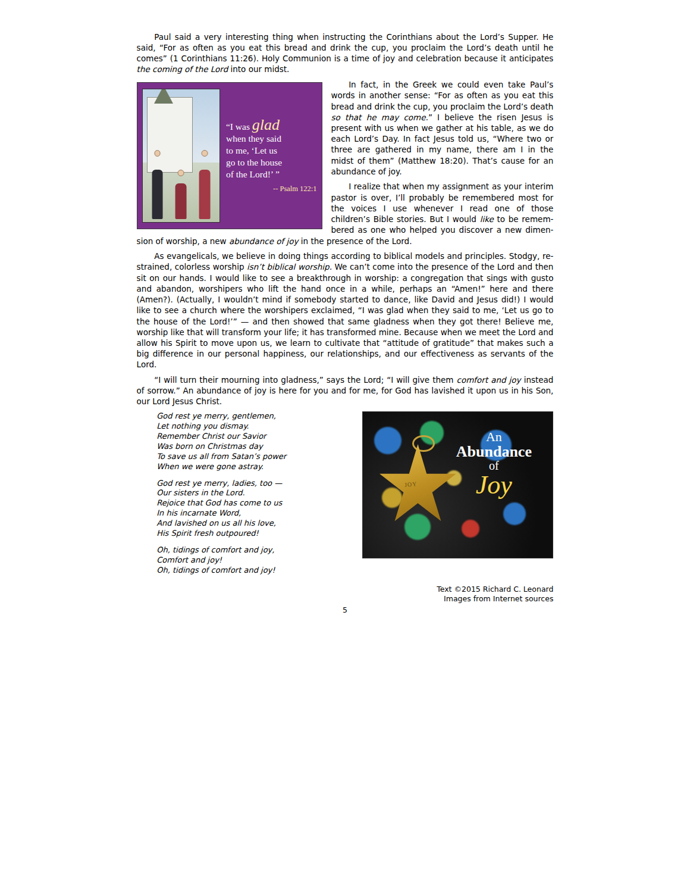Paul said a very interesting thing when instructing the Corinthians about the Lord’s Supper. He said, “For as often as you eat this bread and drink the cup, you proclaim the Lord’s death until he comes” (1 Corinthians 11:26). Holy Communion is a time of joy and celebration because it anticipates the coming of the Lord into our midst.
“I was glad
when they said
to me, ‘Let us
go to the house
of the Lord!’ ”
-- Psalm 122:1
In fact, in the Greek we could even take Paul’s words in another sense: “For as often as you eat this bread and drink the cup, you proclaim the Lord’s death so that he may come.” I believe the risen Jesus is present with us when we gather at his table, as we do each Lord’s Day. In fact Jesus told us, “Where two or three are gathered in my name, there am I in the midst of them” (Matthew 18:20). That’s cause for an abundance of joy.
I realize that when my assignment as your interim pastor is over, I’ll probably be remembered most for the voices I use whenever I read one of those children’s Bible stories. But I would like to be remembered as one who helped you discover a new dimension of worship, a new abundance of joy in the presence of the Lord.
As evangelicals, we believe in doing things according to biblical models and principles. Stodgy, restrained, colorless worship isn’t biblical worship. We can’t come into the presence of the Lord and then sit on our hands. I would like to see a breakthrough in worship: a congregation that sings with gusto and abandon, worshipers who lift the hand once in a while, perhaps an “Amen!” here and there (Amen?). (Actually, I wouldn’t mind if somebody started to dance, like David and Jesus did!) I would like to see a church where the worshipers exclaimed, “I was glad when they said to me, ‘Let us go to the house of the Lord!’” — and then showed that same gladness when they got there! Believe me, worship like that will transform your life; it has transformed mine. Because when we meet the Lord and allow his Spirit to move upon us, we learn to cultivate that “attitude of gratitude” that makes such a big difference in our personal happiness, our relationships, and our effectiveness as servants of the Lord.
“I will turn their mourning into gladness,” says the Lord; “I will give them comfort and joy instead of sorrow.” An abundance of joy is here for you and for me, for God has lavished it upon us in his Son, our Lord Jesus Christ.
God rest ye merry, gentlemen,
Let nothing you dismay.
Remember Christ our Savior
Was born on Christmas day
To save us all from Satan’s power
When we were gone astray.
God rest ye merry, ladies, too —
Our sisters in the Lord.
Rejoice that God has come to us
In his incarnate Word,
And lavished on us all his love,
His Spirit fresh outpoured!
Oh, tidings of comfort and joy,
Comfort and joy!
Oh, tidings of comfort and joy!
JOY
An
Abundance
of
Joy
Text ©2015 Richard C. Leonard
Images from Internet sources
5